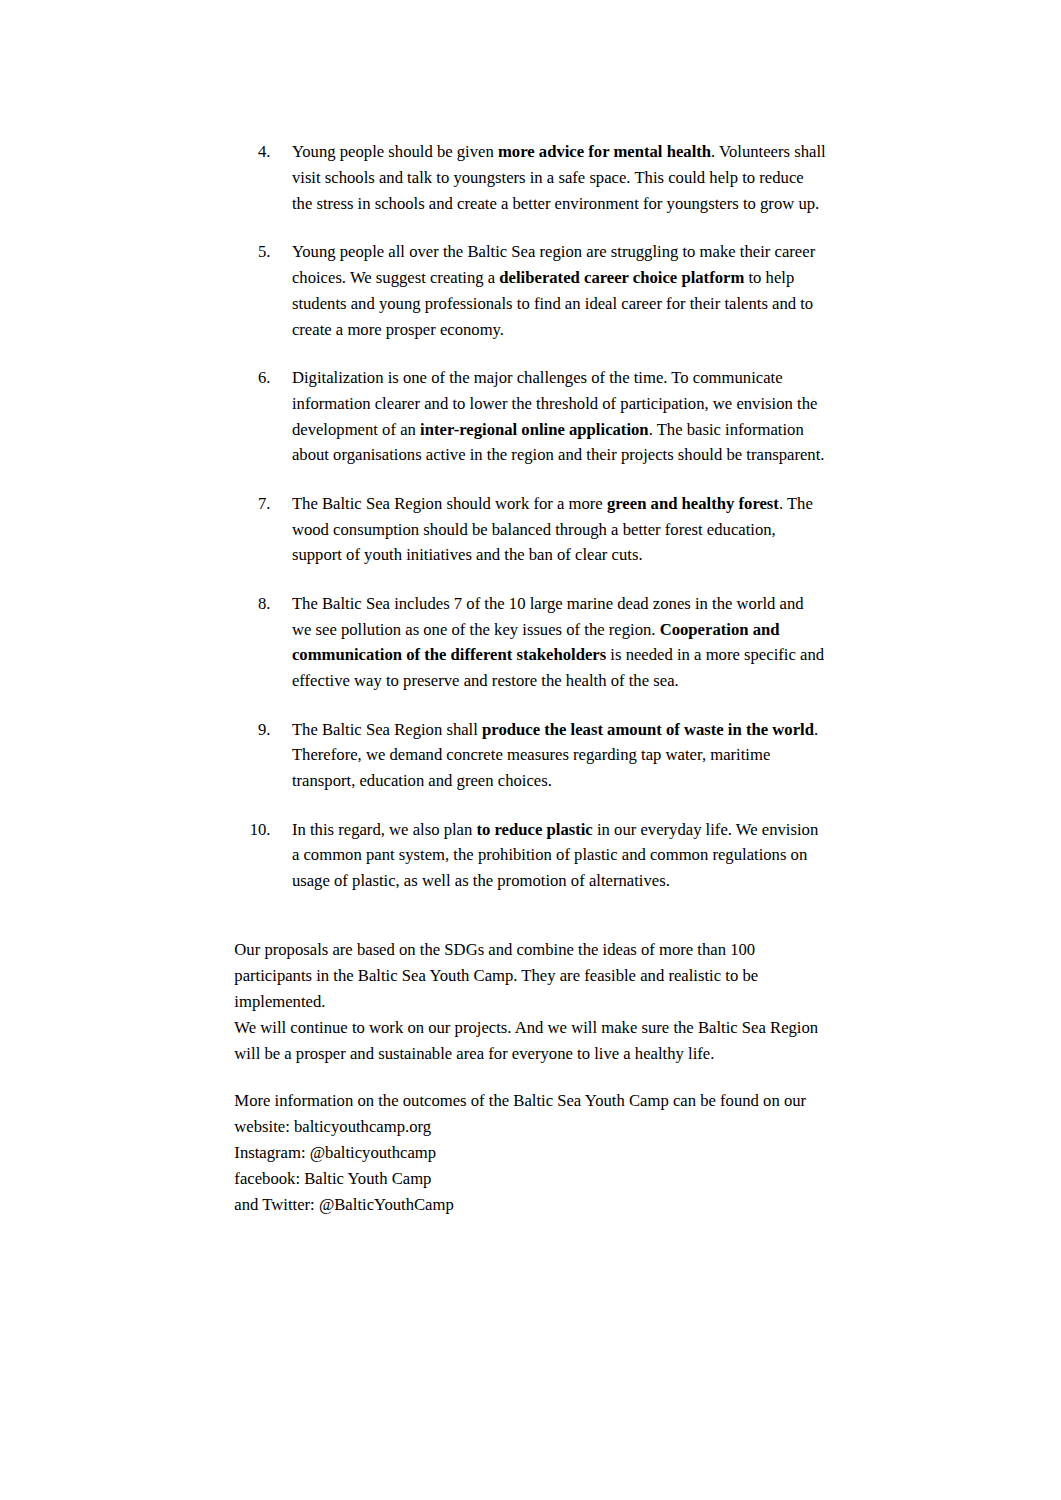Young people should be given more advice for mental health. Volunteers shall visit schools and talk to youngsters in a safe space. This could help to reduce the stress in schools and create a better environment for youngsters to grow up.
Young people all over the Baltic Sea region are struggling to make their career choices. We suggest creating a deliberated career choice platform to help students and young professionals to find an ideal career for their talents and to create a more prosper economy.
Digitalization is one of the major challenges of the time. To communicate information clearer and to lower the threshold of participation, we envision the development of an inter-regional online application. The basic information about organisations active in the region and their projects should be transparent.
The Baltic Sea Region should work for a more green and healthy forest. The wood consumption should be balanced through a better forest education, support of youth initiatives and the ban of clear cuts.
The Baltic Sea includes 7 of the 10 large marine dead zones in the world and we see pollution as one of the key issues of the region. Cooperation and communication of the different stakeholders is needed in a more specific and effective way to preserve and restore the health of the sea.
The Baltic Sea Region shall produce the least amount of waste in the world. Therefore, we demand concrete measures regarding tap water, maritime transport, education and green choices.
In this regard, we also plan to reduce plastic in our everyday life. We envision a common pant system, the prohibition of plastic and common regulations on usage of plastic, as well as the promotion of alternatives.
Our proposals are based on the SDGs and combine the ideas of more than 100 participants in the Baltic Sea Youth Camp. They are feasible and realistic to be implemented.
We will continue to work on our projects. And we will make sure the Baltic Sea Region will be a prosper and sustainable area for everyone to live a healthy life.
More information on the outcomes of the Baltic Sea Youth Camp can be found on our website: balticyouthcamp.org
Instagram: @balticyouthcamp
facebook: Baltic Youth Camp
and Twitter: @BalticYouthCamp